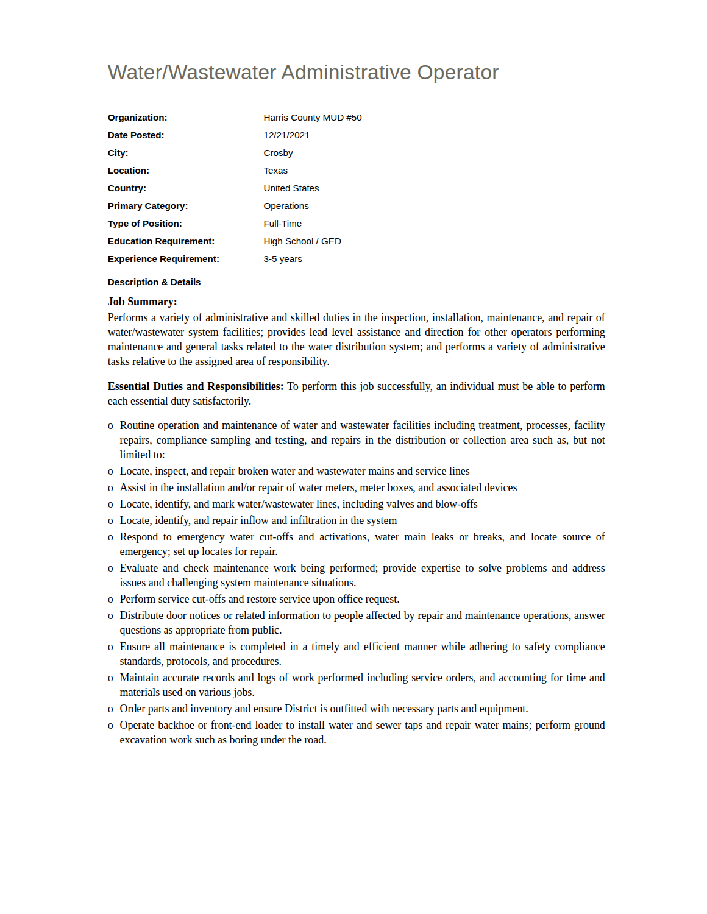Water/Wastewater Administrative Operator
| Organization: | Harris County MUD #50 |
| Date Posted: | 12/21/2021 |
| City: | Crosby |
| Location: | Texas |
| Country: | United States |
| Primary Category: | Operations |
| Type of Position: | Full-Time |
| Education Requirement: | High School / GED |
| Experience Requirement: | 3-5 years |
Description & Details
Job Summary:
Performs a variety of administrative and skilled duties in the inspection, installation, maintenance, and repair of water/wastewater system facilities; provides lead level assistance and direction for other operators performing maintenance and general tasks related to the water distribution system; and performs a variety of administrative tasks relative to the assigned area of responsibility.
Essential Duties and Responsibilities: To perform this job successfully, an individual must be able to perform each essential duty satisfactorily.
Routine operation and maintenance of water and wastewater facilities including treatment, processes, facility repairs, compliance sampling and testing, and repairs in the distribution or collection area such as, but not limited to:
Locate, inspect, and repair broken water and wastewater mains and service lines
Assist in the installation and/or repair of water meters, meter boxes, and associated devices
Locate, identify, and mark water/wastewater lines, including valves and blow-offs
Locate, identify, and repair inflow and infiltration in the system
Respond to emergency water cut-offs and activations, water main leaks or breaks, and locate source of emergency; set up locates for repair.
Evaluate and check maintenance work being performed; provide expertise to solve problems and address issues and challenging system maintenance situations.
Perform service cut-offs and restore service upon office request.
Distribute door notices or related information to people affected by repair and maintenance operations, answer questions as appropriate from public.
Ensure all maintenance is completed in a timely and efficient manner while adhering to safety compliance standards, protocols, and procedures.
Maintain accurate records and logs of work performed including service orders, and accounting for time and materials used on various jobs.
Order parts and inventory and ensure District is outfitted with necessary parts and equipment.
Operate backhoe or front-end loader to install water and sewer taps and repair water mains; perform ground excavation work such as boring under the road.